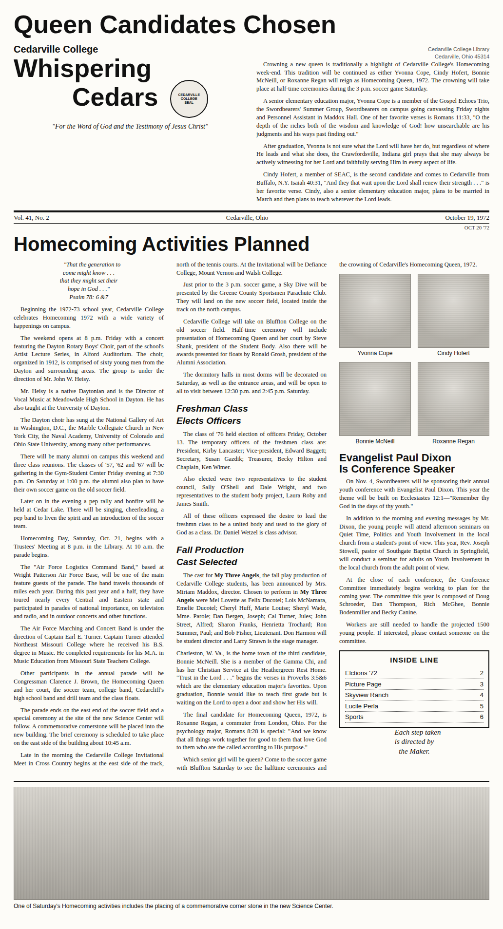Queen Candidates Chosen
Cedarville College
Whispering
Cedars CEDARVILLE
COLLEGE
SEAL
"For the Word of God and the Testimony of Jesus Christ"
Cedarville College Library
Cedarville, Ohio 45314
Crowning a new queen is traditionally a highlight of Cedarville College's Homecoming week-end. This tradition will be continued as either Yvonna Cope, Cindy Hofert, Bonnie McNeill, or Roxanne Regan will reign as Homecoming Queen, 1972. The crowning will take place at half-time ceremonies during the 3 p.m. soccer game Saturday.
A senior elementary education major, Yvonna Cope is a member of the Gospel Echoes Trio, the Swordbearers' Summer Group, Swordbearers on campus going canvassing Friday nights and Personnel Assistant in Maddox Hall. One of her favorite verses is Romans 11:33, "O the depth of the riches both of the wisdom and knowledge of God! how unsearchable are his judgments and his ways past finding out."
After graduation, Yvonna is not sure what the Lord will have her do, but regardless of where He leads and what she does, the Crawfordsville, Indiana girl prays that she may always be actively witnessing for her Lord and faithfully serving Him in every aspect of life.
Cindy Hofert, a member of SEAC, is the second candidate and comes to Cedarville from Buffalo, N.Y. Isaiah 40:31, "And they that wait upon the Lord shall renew their strength . . ." is her favorite verse. Cindy, also a senior elementary education major, plans to be married in March and then plans to teach wherever the Lord leads.
Vol. 41, No. 2 Cedarville, Ohio October 19, 1972
OCT 20 '72
Homecoming Activities Planned
"That the generation to
come might know . . .
that they might set their
hope in God . . ."
Psalm 78: 6 &7
Beginning the 1972-73 school year, Cedarville College celebrates Homecoming 1972 with a wide variety of happenings on campus.
The weekend opens at 8 p.m. Friday with a concert featuring the Dayton Rotary Boys' Choir, part of the school's Artist Lecture Series, in Alford Auditorium. The choir, organized in 1912, is comprised of sixty young men from the Dayton and surrounding areas. The group is under the direction of Mr. John W. Heisy.
Mr. Heisy is a native Daytonian and is the Director of Vocal Music at Meadowdale High School in Dayton. He has also taught at the University of Dayton.
The Dayton choir has sung at the National Gallery of Art in Washington, D.C., the Marble Collegiate Church in New York City, the Naval Academy, University of Colorado and Ohio State University, among many other performances.
There will be many alumni on campus this weekend and three class reunions. The classes of '57, '62 and '67 will be gathering in the Gym-Student Center Friday evening at 7:30 p.m. On Saturday at 1:00 p.m. the alumni also plan to have their own soccer game on the old soccer field.
Later on in the evening a pep rally and bonfire will be held at Cedar Lake. There will be singing, cheerleading, a pep band to liven the spirit and an introduction of the soccer team.
Homecoming Day, Saturday, Oct. 21, begins with a Trustees' Meeting at 8 p.m. in the Library. At 10 a.m. the parade begins.
The "Air Force Logistics Command Band," based at Wright Patterson Air Force Base, will be one of the main feature guests of the parade. The band travels thousands of miles each year. During this past year and a half, they have toured nearly every Central and Eastern state and participated in parades of national importance, on television and radio, and in outdoor concerts and other functions.
The Air Force Marching and Concert Band is under the direction of Captain Earl E. Turner. Captain Turner attended Northeast Missouri College where he received his B.S. degree in Music. He completed requirements for his M.A. in Music Education from Missouri State Teachers College.
Other participants in the annual parade will be Congressman Clarence J. Brown, the Homecoming Queen and her court, the soccer team, college band, Cedarcliff's high school band and drill team and the class floats.
The parade ends on the east end of the soccer field and a special ceremony at the site of the new Science Center will follow. A commemorative cornerstone will be placed into the new building. The brief ceremony is scheduled to take place on the east side of the building about 10:45 a.m.
Late in the morning the Cedarville College Invitational Meet in Cross Country begins at the east side of the track, north of the tennis courts. At the Invitational will be Defiance College, Mount Vernon and Walsh College.
Just prior to the 3 p.m. soccer game, a Sky Dive will be presented by the Greene County Sportsmen Parachute Club. They will land on the new soccer field, located inside the track on the north campus.
Cedarville College will take on Bluffton College on the old soccer field. Half-time ceremony will include presentation of Homecoming Queen and her court by Steve Shank, president of the Student Body. Also there will be awards presented for floats by Ronald Grosh, president of the Alumni Association.
The dormitory halls in most dorms will be decorated on Saturday, as well as the entrance areas, and will be open to all to visit between 12:30 p.m. and 2:45 p.m. Saturday.
Freshman Class
Elects Officers
The class of '76 held election of officers Friday, October 13. The temporary officers of the freshmen class are: President, Kirby Lancaster; Vice-president, Edward Baggett; Secretary, Susan Gazdik; Treasurer, Becky Hilton and Chaplain, Ken Wimer.
Also elected were two representatives to the student council, Sally O'Shell and Dale Wright, and two representatives to the student body project, Laura Roby and James Smith.
All of these officers expressed the desire to lead the freshmn class to be a united body and used to the glory of God as a class. Dr. Daniel Wetzel is class advisor.
Fall Production
Cast Selected
The cast for My Three Angels, the fall play production of Cedarville College students, has been announced by Mrs. Miriam Maddox, director. Chosen to perform in My Three Angels were Mel Lovette as Felix Ducotel; Lois McNamara, Emelie Ducotel; Cheryl Huff, Marie Louise; Sheryl Wade, Mme. Parole; Dan Bergen, Joseph; Cal Turner, Jules; John Street, Alfred; Sharon Franks, Henrietta Trochard; Ron Summer, Paul; and Bob Fisher, Lieutenant. Don Harmon will be student director and Larry Strawn is the stage manager.
Charleston, W. Va., is the home town of the third candidate, Bonnie McNeill. She is a member of the Gamma Chi, and has her Christian Service at the Heathergreen Rest Home. "Trust in the Lord . . ." begins the verses in Proverbs 3:5&6 which are the elementary education major's favorites. Upon graduation, Bonnie would like to teach first grade but is waiting on the Lord to open a door and show her His will.
The final candidate for Homecoming Queen, 1972, is Roxanne Regan, a commuter from London, Ohio. For the psychology major, Romans 8:28 is special: "And we know that all things work together for good to them that love God to them who are the called according to His purpose."
Which senior girl will be queen? Come to the soccer game with Bluffton Saturday to see the halftime ceremonies and the crowning of Cedarville's Homecoming Queen, 1972.
Yvonna Cope
Cindy Hofert
Bonnie McNeill
Roxanne Regan
Evangelist Paul Dixon
Is Conference Speaker
On Nov. 4, Swordbearers will be sponsoring their annual youth conference with Evangelist Paul Dixon. This year the theme will be built on Ecclesiastes 12:1—"Remember thy God in the days of thy youth."
In addition to the morning and evening messages by Mr. Dixon, the young people will attend afternoon seminars on Quiet Time, Politics and Youth Involvement in the local church from a student's point of view. This year, Rev. Joseph Stowell, pastor of Southgate Baptist Church in Springfield, will conduct a seminar for adults on Youth Involvement in the local church from the adult point of view.
At the close of each conference, the Conference Committee immediately begins working to plan for the coming year. The committee this year is composed of Doug Schroeder, Dan Thompson, Rich McGhee, Bonnie Bodenmiller and Becky Canine.
Workers are still needed to handle the projected 1500 young people. If interested, please contact someone on the committee.
INSIDE LINE
Elctions '722
Picture Page 3
Skyview Ranch 4
Lucile Perla 5
Sports 6
Each step taken
is directed by
the Maker.
One of Saturday's Homecoming activities includes the placing of a commemorative corner stone in the new Science Center.